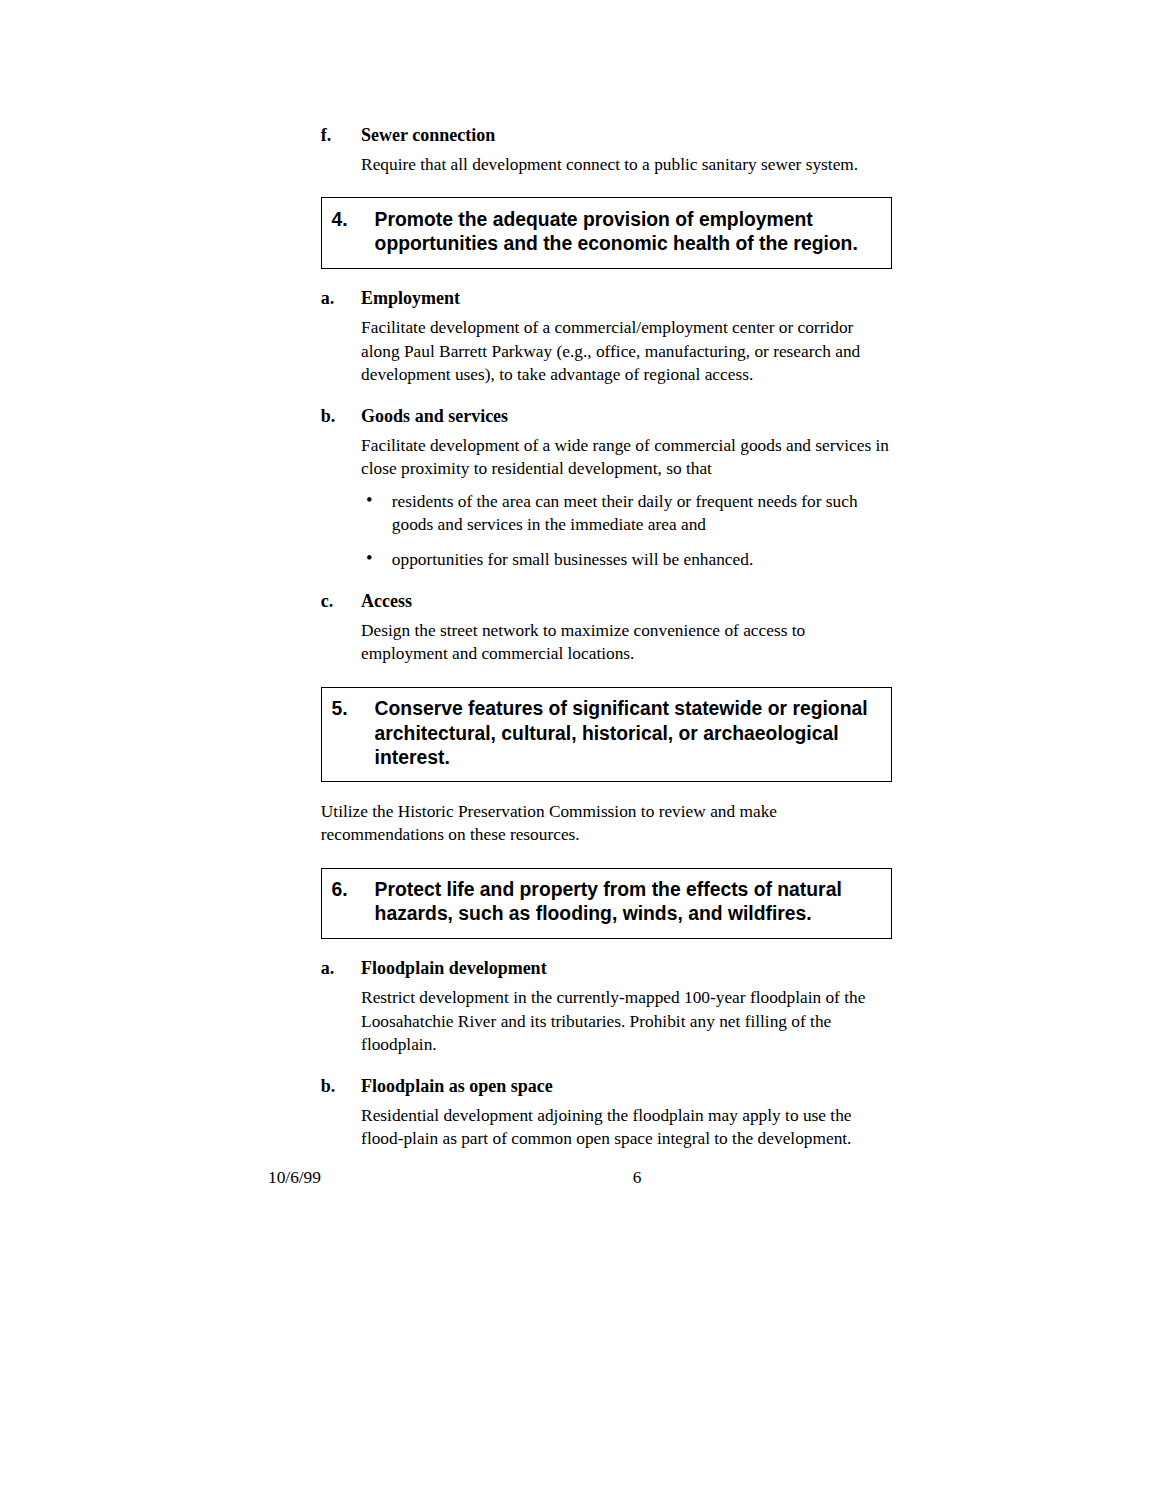f. Sewer connection
Require that all development connect to a public sanitary sewer system.
4. Promote the adequate provision of employment opportunities and the economic health of the region.
a. Employment
Facilitate development of a commercial/employment center or corridor along Paul Barrett Parkway (e.g., office, manufacturing, or research and development uses), to take advantage of regional access.
b. Goods and services
Facilitate development of a wide range of commercial goods and services in close proximity to residential development, so that
residents of the area can meet their daily or frequent needs for such goods and services in the immediate area and
opportunities for small businesses will be enhanced.
c. Access
Design the street network to maximize convenience of access to employment and commercial locations.
5. Conserve features of significant statewide or regional architectural, cultural, historical, or archaeological interest.
Utilize the Historic Preservation Commission to review and make recommendations on these resources.
6. Protect life and property from the effects of natural hazards, such as flooding, winds, and wildfires.
a. Floodplain development
Restrict development in the currently-mapped 100-year floodplain of the Loosahatchie River and its tributaries. Prohibit any net filling of the floodplain.
b. Floodplain as open space
Residential development adjoining the floodplain may apply to use the flood-plain as part of common open space integral to the development.
10/6/99 6